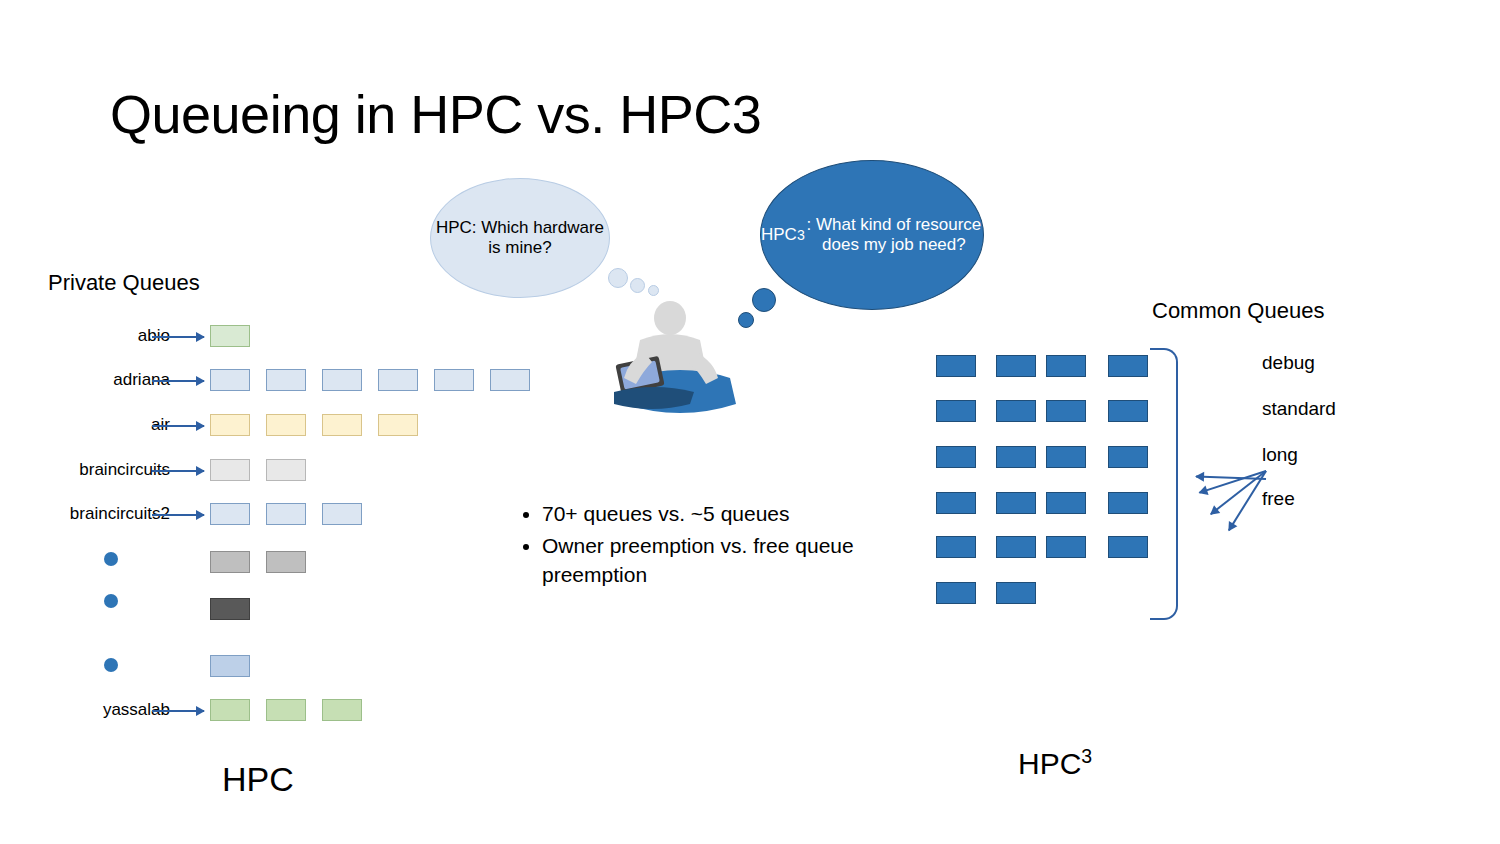Queueing in HPC vs. HPC3
HPC: Which hardware is mine?
HPC3 : What kind of resource does my job need?
70+ queues vs. ~5 queues
Owner preemption vs. free queue preemption
Private Queues
abio
adriana
air
braincircuits
braincircuits2
yassalab
HPC
Common Queues
debug
standard
long
free
HPC3